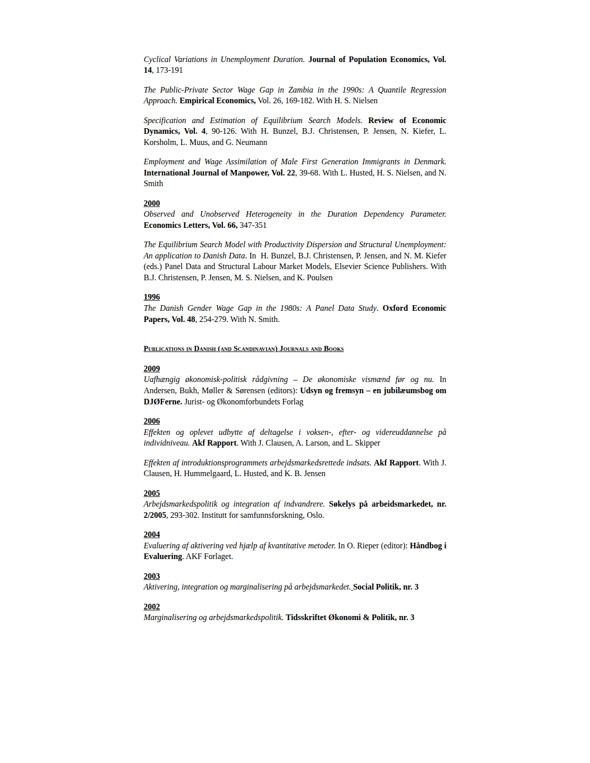Cyclical Variations in Unemployment Duration. Journal of Population Economics, Vol. 14, 173-191
The Public-Private Sector Wage Gap in Zambia in the 1990s: A Quantile Regression Approach. Empirical Economics, Vol. 26, 169-182. With H. S. Nielsen
Specification and Estimation of Equilibrium Search Models. Review of Economic Dynamics, Vol. 4, 90-126. With H. Bunzel, B.J. Christensen, P. Jensen, N. Kiefer, L. Korsholm, L. Muus, and G. Neumann
Employment and Wage Assimilation of Male First Generation Immigrants in Denmark. International Journal of Manpower, Vol. 22, 39-68. With L. Husted, H. S. Nielsen, and N. Smith
2000
Observed and Unobserved Heterogeneity in the Duration Dependency Parameter. Economics Letters, Vol. 66, 347-351
The Equilibrium Search Model with Productivity Dispersion and Structural Unemployment: An application to Danish Data. In H. Bunzel, B.J. Christensen, P. Jensen, and N. M. Kiefer (eds.) Panel Data and Structural Labour Market Models, Elsevier Science Publishers. With B.J. Christensen, P. Jensen, M. S. Nielsen, and K. Poulsen
1996
The Danish Gender Wage Gap in the 1980s: A Panel Data Study. Oxford Economic Papers, Vol. 48, 254-279. With N. Smith.
Publications in Danish (and Scandinavian) Journals and Books
2009
Uafhængig økonomisk-politisk rådgivning – De økonomiske vismænd før og nu. In Andersen, Bukh, Møller & Sørensen (editors): Udsyn og fremsyn – en jubilæumsbog om DJØFerne. Jurist- og Økonomforbundets Forlag
2006
Effekten og oplevet udbytte af deltagelse i voksen-, efter- og videreuddannelse på individniveau. Akf Rapport. With J. Clausen, A. Larson, and L. Skipper
Effekten af introduktionsprogrammets arbejdsmarkedsrettede indsats. Akf Rapport. With J. Clausen, H. Hummelgaard, L. Husted, and K. B. Jensen
2005
Arbejdsmarkedspolitik og integration af indvandrere. Søkelys på arbeidsmarkedet, nr. 2/2005, 293-302. Institutt for samfunnsforskning, Oslo.
2004
Evaluering af aktivering ved hjælp af kvantitative metoder. In O. Rieper (editor): Håndbog i Evaluering. AKF Forlaget.
2003
Aktivering, integration og marginalisering på arbejdsmarkedet. Social Politik, nr. 3
2002
Marginalisering og arbejdsmarkedspolitik. Tidsskriftet Økonomi & Politik, nr. 3